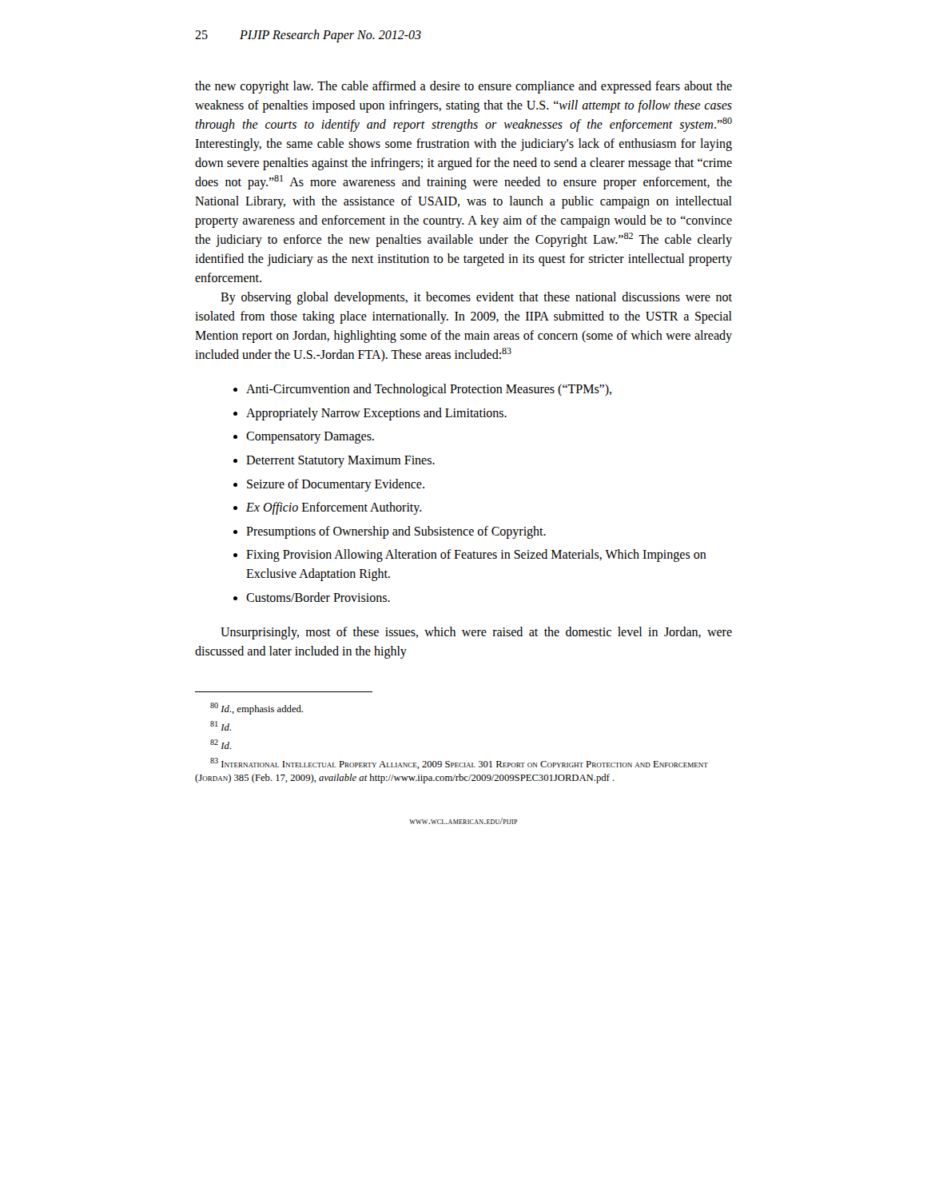25 PIJIP Research Paper No. 2012-03
the new copyright law. The cable affirmed a desire to ensure compliance and expressed fears about the weakness of penalties imposed upon infringers, stating that the U.S. “will attempt to follow these cases through the courts to identify and report strengths or weaknesses of the enforcement system.”80 Interestingly, the same cable shows some frustration with the judiciary's lack of enthusiasm for laying down severe penalties against the infringers; it argued for the need to send a clearer message that “crime does not pay.”81 As more awareness and training were needed to ensure proper enforcement, the National Library, with the assistance of USAID, was to launch a public campaign on intellectual property awareness and enforcement in the country. A key aim of the campaign would be to “convince the judiciary to enforce the new penalties available under the Copyright Law.”82 The cable clearly identified the judiciary as the next institution to be targeted in its quest for stricter intellectual property enforcement.
By observing global developments, it becomes evident that these national discussions were not isolated from those taking place internationally. In 2009, the IIPA submitted to the USTR a Special Mention report on Jordan, highlighting some of the main areas of concern (some of which were already included under the U.S.-Jordan FTA). These areas included:83
Anti-Circumvention and Technological Protection Measures (“TPMs”),
Appropriately Narrow Exceptions and Limitations.
Compensatory Damages.
Deterrent Statutory Maximum Fines.
Seizure of Documentary Evidence.
Ex Officio Enforcement Authority.
Presumptions of Ownership and Subsistence of Copyright.
Fixing Provision Allowing Alteration of Features in Seized Materials, Which Impinges on Exclusive Adaptation Right.
Customs/Border Provisions.
Unsurprisingly, most of these issues, which were raised at the domestic level in Jordan, were discussed and later included in the highly
80 Id., emphasis added.
81 Id.
82 Id.
83 International Intellectual Property Alliance, 2009 Special 301 Report on Copyright Protection and Enforcement (Jordan) 385 (Feb. 17, 2009), available at http://www.iipa.com/rbc/2009/2009SPEC301JORDAN.pdf .
www.wcl.american.edu/pijip